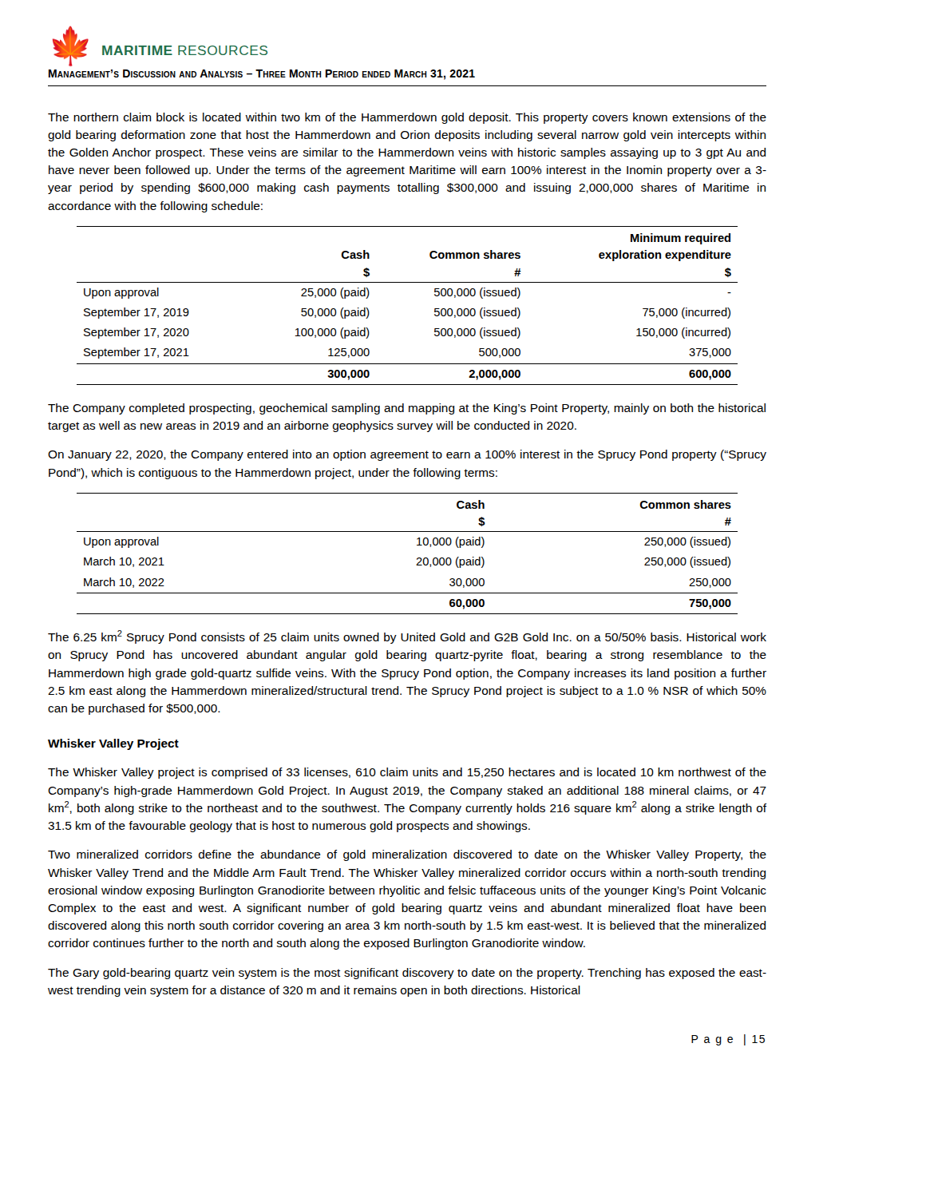🍁 MARITIME RESOURCES
Management’s Discussion and Analysis – Three Month Period ended March 31, 2021
The northern claim block is located within two km of the Hammerdown gold deposit. This property covers known extensions of the gold bearing deformation zone that host the Hammerdown and Orion deposits including several narrow gold vein intercepts within the Golden Anchor prospect. These veins are similar to the Hammerdown veins with historic samples assaying up to 3 gpt Au and have never been followed up. Under the terms of the agreement Maritime will earn 100% interest in the Inomin property over a 3-year period by spending $600,000 making cash payments totalling $300,000 and issuing 2,000,000 shares of Maritime in accordance with the following schedule:
| | | | Minimum required |
| --- | --- | --- | --- |
| | Cash | Common shares | exploration expenditure |
| | $ | # | $ |
| Upon approval | 25,000 (paid) | 500,000 (issued) | - |
| September 17, 2019 | 50,000 (paid) | 500,000 (issued) | 75,000 (incurred) |
| September 17, 2020 | 100,000 (paid) | 500,000 (issued) | 150,000 (incurred) |
| September 17, 2021 | 125,000 | 500,000 | 375,000 |
| | 300,000 | 2,000,000 | 600,000 |
The Company completed prospecting, geochemical sampling and mapping at the King’s Point Property, mainly on both the historical target as well as new areas in 2019 and an airborne geophysics survey will be conducted in 2020.
On January 22, 2020, the Company entered into an option agreement to earn a 100% interest in the Sprucy Pond property (“Sprucy Pond”), which is contiguous to the Hammerdown project, under the following terms:
| | Cash | Common shares |
| --- | --- | --- |
| | $ | # |
| Upon approval | 10,000 (paid) | 250,000 (issued) |
| March 10, 2021 | 20,000 (paid) | 250,000 (issued) |
| March 10, 2022 | 30,000 | 250,000 |
| | 60,000 | 750,000 |
The 6.25 km2 Sprucy Pond consists of 25 claim units owned by United Gold and G2B Gold Inc. on a 50/50% basis. Historical work on Sprucy Pond has uncovered abundant angular gold bearing quartz-pyrite float, bearing a strong resemblance to the Hammerdown high grade gold-quartz sulfide veins. With the Sprucy Pond option, the Company increases its land position a further 2.5 km east along the Hammerdown mineralized/structural trend. The Sprucy Pond project is subject to a 1.0 % NSR of which 50% can be purchased for $500,000.
Whisker Valley Project
The Whisker Valley project is comprised of 33 licenses, 610 claim units and 15,250 hectares and is located 10 km northwest of the Company’s high-grade Hammerdown Gold Project. In August 2019, the Company staked an additional 188 mineral claims, or 47 km2, both along strike to the northeast and to the southwest. The Company currently holds 216 square km2 along a strike length of 31.5 km of the favourable geology that is host to numerous gold prospects and showings.
Two mineralized corridors define the abundance of gold mineralization discovered to date on the Whisker Valley Property, the Whisker Valley Trend and the Middle Arm Fault Trend. The Whisker Valley mineralized corridor occurs within a north-south trending erosional window exposing Burlington Granodiorite between rhyolitic and felsic tuffaceous units of the younger King’s Point Volcanic Complex to the east and west. A significant number of gold bearing quartz veins and abundant mineralized float have been discovered along this north south corridor covering an area 3 km north-south by 1.5 km east-west. It is believed that the mineralized corridor continues further to the north and south along the exposed Burlington Granodiorite window.
The Gary gold-bearing quartz vein system is the most significant discovery to date on the property. Trenching has exposed the east-west trending vein system for a distance of 320 m and it remains open in both directions. Historical
P a g e | 15